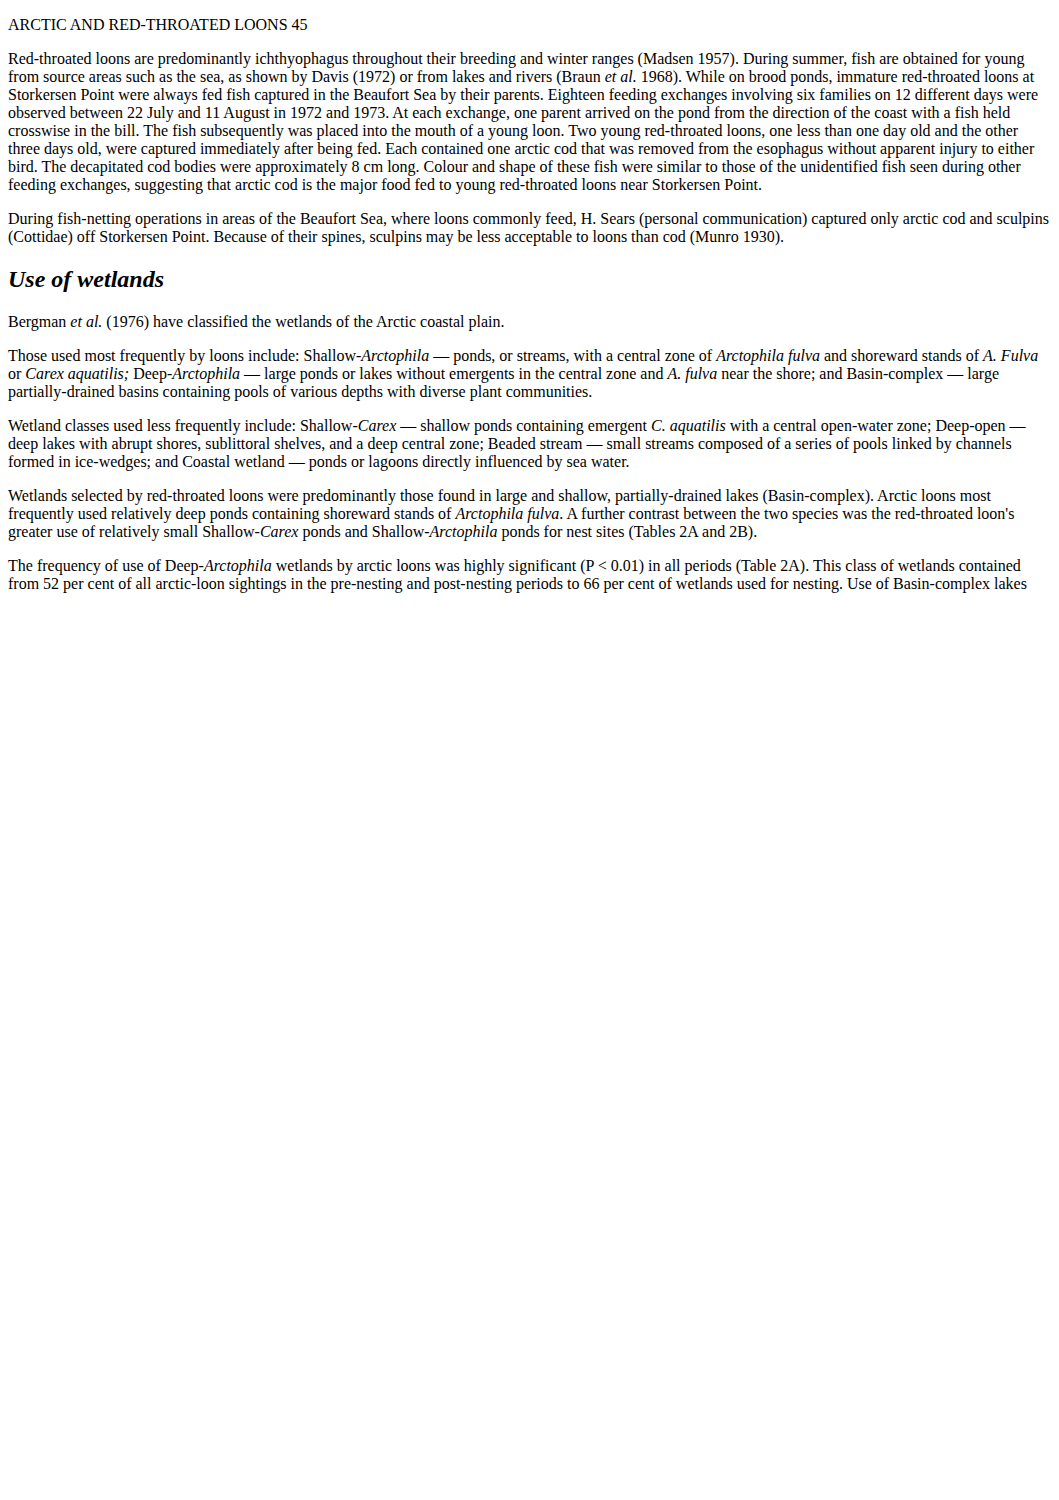ARCTIC AND RED-THROATED LOONS 45
Red-throated loons are predominantly ichthyophagus throughout their breeding and winter ranges (Madsen 1957). During summer, fish are obtained for young from source areas such as the sea, as shown by Davis (1972) or from lakes and rivers (Braun et al. 1968). While on brood ponds, immature red-throated loons at Storkersen Point were always fed fish captured in the Beaufort Sea by their parents. Eighteen feeding exchanges involving six families on 12 different days were observed between 22 July and 11 August in 1972 and 1973. At each exchange, one parent arrived on the pond from the direction of the coast with a fish held crosswise in the bill. The fish subsequently was placed into the mouth of a young loon. Two young red-throated loons, one less than one day old and the other three days old, were captured immediately after being fed. Each contained one arctic cod that was removed from the esophagus without apparent injury to either bird. The decapitated cod bodies were approximately 8 cm long. Colour and shape of these fish were similar to those of the unidentified fish seen during other feeding exchanges, suggesting that arctic cod is the major food fed to young red-throated loons near Storkersen Point.
During fish-netting operations in areas of the Beaufort Sea, where loons commonly feed, H. Sears (personal communication) captured only arctic cod and sculpins (Cottidae) off Storkersen Point. Because of their spines, sculpins may be less acceptable to loons than cod (Munro 1930).
Use of wetlands
Bergman et al. (1976) have classified the wetlands of the Arctic coastal plain.
Those used most frequently by loons include: Shallow-Arctophila — ponds, or streams, with a central zone of Arctophila fulva and shoreward stands of A. Fulva or Carex aquatilis; Deep-Arctophila — large ponds or lakes without emergents in the central zone and A. fulva near the shore; and Basin-complex — large partially-drained basins containing pools of various depths with diverse plant communities.
Wetland classes used less frequently include: Shallow-Carex — shallow ponds containing emergent C. aquatilis with a central open-water zone; Deep-open — deep lakes with abrupt shores, sublittoral shelves, and a deep central zone; Beaded stream — small streams composed of a series of pools linked by channels formed in ice-wedges; and Coastal wetland — ponds or lagoons directly influenced by sea water.
Wetlands selected by red-throated loons were predominantly those found in large and shallow, partially-drained lakes (Basin-complex). Arctic loons most frequently used relatively deep ponds containing shoreward stands of Arctophila fulva. A further contrast between the two species was the red-throated loon's greater use of relatively small Shallow-Carex ponds and Shallow-Arctophila ponds for nest sites (Tables 2A and 2B).
The frequency of use of Deep-Arctophila wetlands by arctic loons was highly significant (P < 0.01) in all periods (Table 2A). This class of wetlands contained from 52 per cent of all arctic-loon sightings in the pre-nesting and post-nesting periods to 66 per cent of wetlands used for nesting. Use of Basin-complex lakes